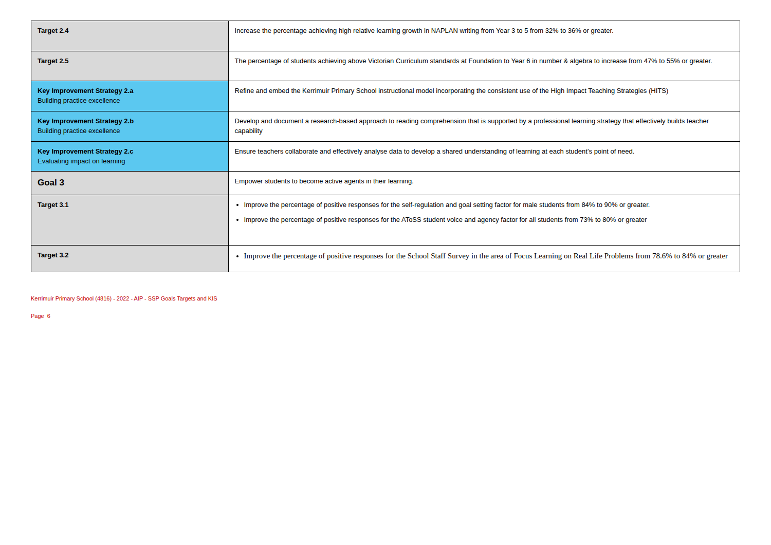| Target 2.4 | Increase the percentage achieving high relative learning growth in NAPLAN writing from Year 3 to 5 from 32% to 36% or greater. |
| Target 2.5 | The percentage of students achieving above Victorian Curriculum standards at Foundation to Year 6 in number & algebra to increase from 47% to 55% or greater. |
| Key Improvement Strategy 2.a Building practice excellence | Refine and embed the Kerrimuir Primary School instructional model incorporating the consistent use of the High Impact Teaching Strategies (HITS) |
| Key Improvement Strategy 2.b Building practice excellence | Develop and document a research-based approach to reading comprehension that is supported by a professional learning strategy that effectively builds teacher capability |
| Key Improvement Strategy 2.c Evaluating impact on learning | Ensure teachers collaborate and effectively analyse data to develop a shared understanding of learning at each student’s point of need. |
| Goal 3 | Empower students to become active agents in their learning. |
| Target 3.1 | Improve the percentage of positive responses for the self-regulation and goal setting factor for male students from 84% to 90% or greater. Improve the percentage of positive responses for the AToSS student voice and agency factor for all students from 73% to 80% or greater |
| Target 3.2 | Improve the percentage of positive responses for the School Staff Survey in the area of Focus Learning on Real Life Problems from 78.6% to 84% or greater |
Kerrimuir Primary School (4816) - 2022 - AIP - SSP Goals Targets and KIS
Page 6